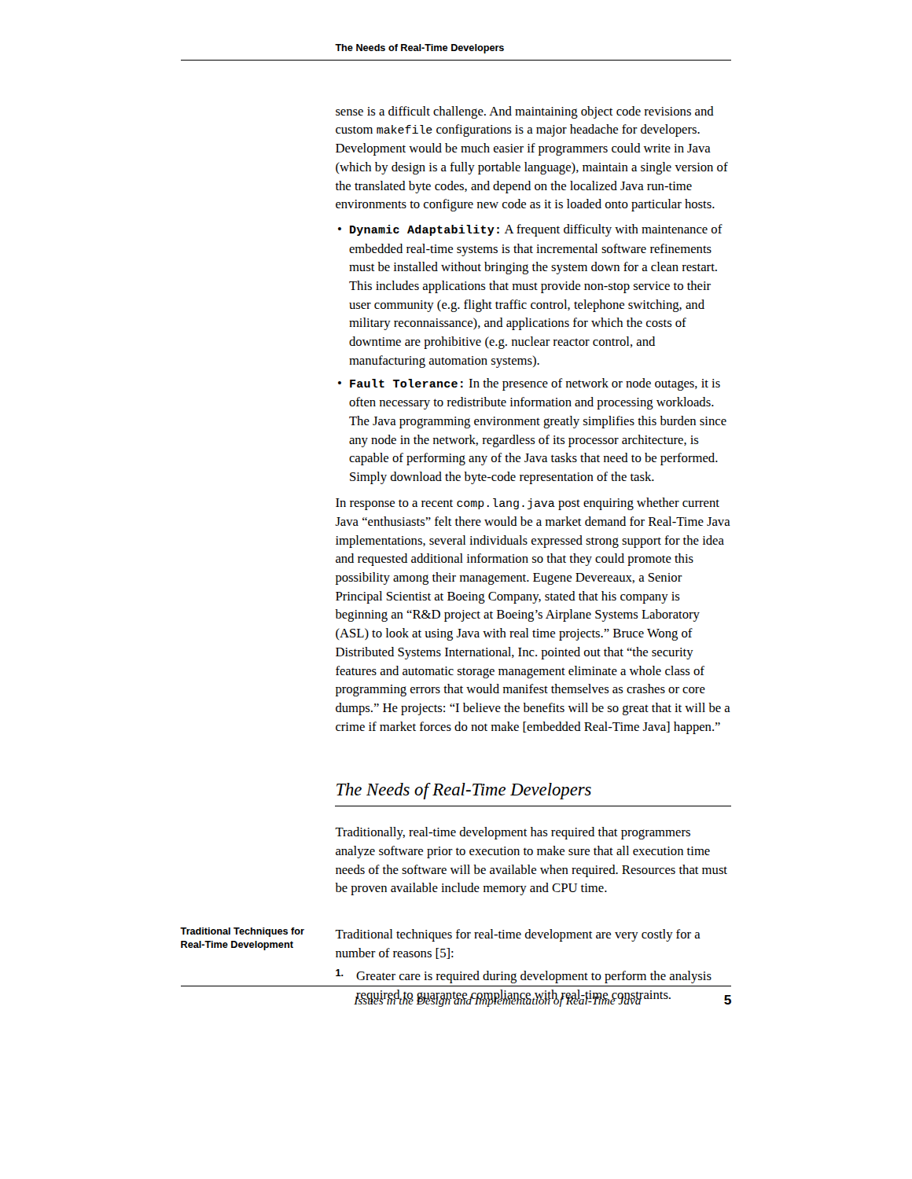The Needs of Real-Time Developers
sense is a difficult challenge. And maintaining object code revisions and custom makefile configurations is a major headache for developers. Development would be much easier if programmers could write in Java (which by design is a fully portable language), maintain a single version of the translated byte codes, and depend on the localized Java run-time environments to configure new code as it is loaded onto particular hosts.
Dynamic Adaptability: A frequent difficulty with maintenance of embedded real-time systems is that incremental software refinements must be installed without bringing the system down for a clean restart. This includes applications that must provide non-stop service to their user community (e.g. flight traffic control, telephone switching, and military reconnaissance), and applications for which the costs of downtime are prohibitive (e.g. nuclear reactor control, and manufacturing automation systems).
Fault Tolerance: In the presence of network or node outages, it is often necessary to redistribute information and processing workloads. The Java programming environment greatly simplifies this burden since any node in the network, regardless of its processor architecture, is capable of performing any of the Java tasks that need to be performed. Simply download the byte-code representation of the task.
In response to a recent comp.lang.java post enquiring whether current Java “enthusiasts” felt there would be a market demand for Real-Time Java implementations, several individuals expressed strong support for the idea and requested additional information so that they could promote this possibility among their management. Eugene Devereaux, a Senior Principal Scientist at Boeing Company, stated that his company is beginning an “R&D project at Boeing’s Airplane Systems Laboratory (ASL) to look at using Java with real time projects.” Bruce Wong of Distributed Systems International, Inc. pointed out that “the security features and automatic storage management eliminate a whole class of programming errors that would manifest themselves as crashes or core dumps.” He projects: “I believe the benefits will be so great that it will be a crime if market forces do not make [embedded Real-Time Java] happen.”
The Needs of Real-Time Developers
Traditionally, real-time development has required that programmers analyze software prior to execution to make sure that all execution time needs of the software will be available when required. Resources that must be proven available include memory and CPU time.
Traditional Techniques for Real-Time Development
Traditional techniques for real-time development are very costly for a number of reasons [5]:
Greater care is required during development to perform the analysis required to guarantee compliance with real-time constraints.
Issues in the Design and Implementation of Real-Time Java
5